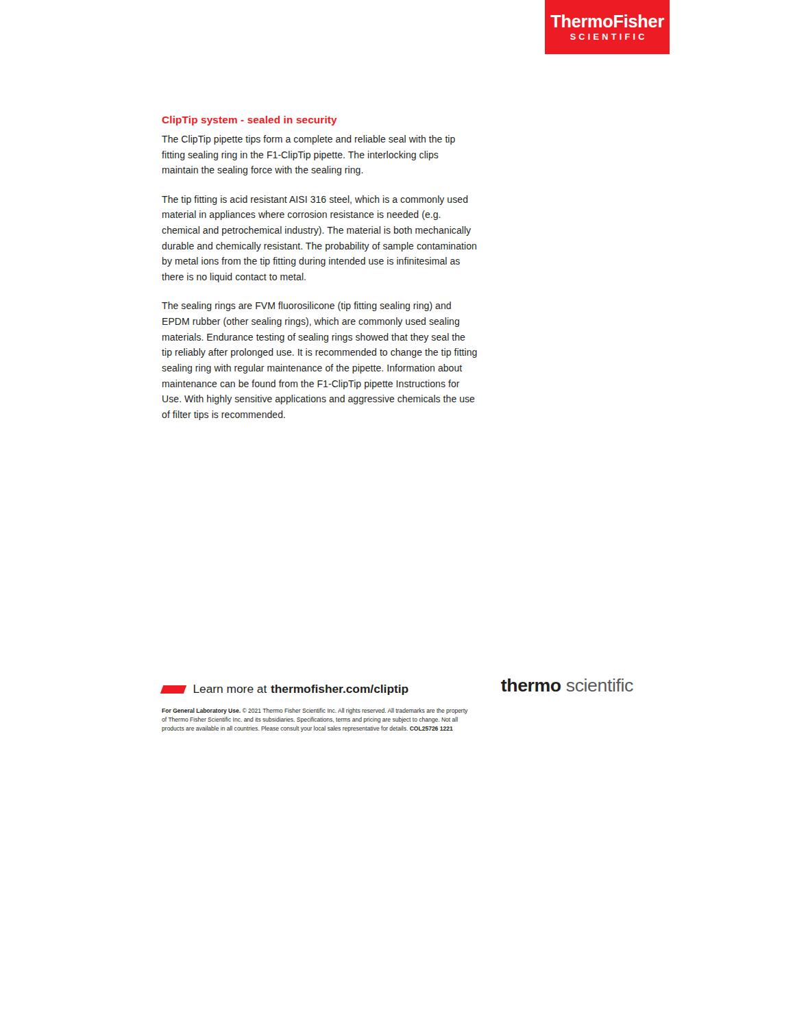ThermoFisher
SCIENTIFIC
ClipTip system - sealed in security
The ClipTip pipette tips form a complete and reliable seal with the tip fitting sealing ring in the F1-ClipTip pipette. The interlocking clips maintain the sealing force with the sealing ring.
The tip fitting is acid resistant AISI 316 steel, which is a commonly used material in appliances where corrosion resistance is needed (e.g. chemical and petrochemical industry). The material is both mechanically durable and chemically resistant. The probability of sample contamination by metal ions from the tip fitting during intended use is infinitesimal as there is no liquid contact to metal.
The sealing rings are FVM fluorosilicone (tip fitting sealing ring) and EPDM rubber (other sealing rings), which are commonly used sealing materials. Endurance testing of sealing rings showed that they seal the tip reliably after prolonged use. It is recommended to change the tip fitting sealing ring with regular maintenance of the pipette. Information about maintenance can be found from the F1-ClipTip pipette Instructions for Use. With highly sensitive applications and aggressive chemicals the use of filter tips is recommended.
Learn more at thermofisher.com/cliptip
thermo scientific
For General Laboratory Use. © 2021 Thermo Fisher Scientific Inc. All rights reserved. All trademarks are the property of Thermo Fisher Scientific Inc. and its subsidiaries. Specifications, terms and pricing are subject to change. Not all products are available in all countries. Please consult your local sales representative for details. COL25726 1221